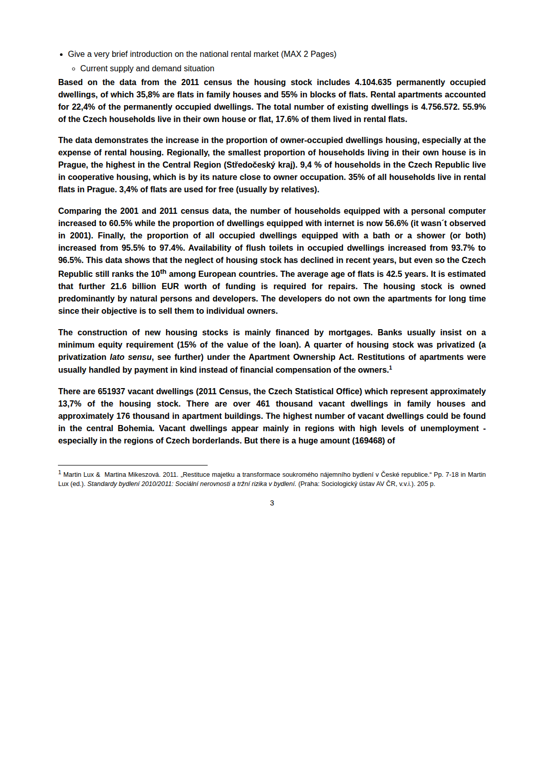Give a very brief introduction on the national rental market (MAX 2 Pages)
Current supply and demand situation
Based on the data from the 2011 census the housing stock includes 4.104.635 permanently occupied dwellings, of which 35,8% are flats in family houses and 55% in blocks of flats. Rental apartments accounted for 22,4% of the permanently occupied dwellings. The total number of existing dwellings is 4.756.572. 55.9% of the Czech households live in their own house or flat, 17.6% of them lived in rental flats.
The data demonstrates the increase in the proportion of owner-occupied dwellings housing, especially at the expense of rental housing. Regionally, the smallest proportion of households living in their own house is in Prague, the highest in the Central Region (Středočeský kraj). 9,4 % of households in the Czech Republic live in cooperative housing, which is by its nature close to owner occupation. 35% of all households live in rental flats in Prague. 3,4% of flats are used for free (usually by relatives).
Comparing the 2001 and 2011 census data, the number of households equipped with a personal computer increased to 60.5% while the proportion of dwellings equipped with internet is now 56.6% (it wasn´t observed in 2001). Finally, the proportion of all occupied dwellings equipped with a bath or a shower (or both) increased from 95.5% to 97.4%. Availability of flush toilets in occupied dwellings increased from 93.7% to 96.5%. This data shows that the neglect of housing stock has declined in recent years, but even so the Czech Republic still ranks the 10th among European countries. The average age of flats is 42.5 years. It is estimated that further 21.6 billion EUR worth of funding is required for repairs. The housing stock is owned predominantly by natural persons and developers. The developers do not own the apartments for long time since their objective is to sell them to individual owners.
The construction of new housing stocks is mainly financed by mortgages. Banks usually insist on a minimum equity requirement (15% of the value of the loan). A quarter of housing stock was privatized (a privatization lato sensu, see further) under the Apartment Ownership Act. Restitutions of apartments were usually handled by payment in kind instead of financial compensation of the owners.1
There are 651937 vacant dwellings (2011 Census, the Czech Statistical Office) which represent approximately 13,7% of the housing stock. There are over 461 thousand vacant dwellings in family houses and approximately 176 thousand in apartment buildings. The highest number of vacant dwellings could be found in the central Bohemia. Vacant dwellings appear mainly in regions with high levels of unemployment - especially in the regions of Czech borderlands. But there is a huge amount (169468) of
1 Martin Lux & Martina Mikeszová. 2011. „Restituce majetku a transformace soukromého nájemního bydlení v České republice.“ Pp. 7-18 in Martin Lux (ed.). Standardy bydlení 2010/2011: Sociální nerovnosti a tržní rizika v bydlení. (Praha: Sociologický ústav AV ČR, v.v.i.). 205 p.
3